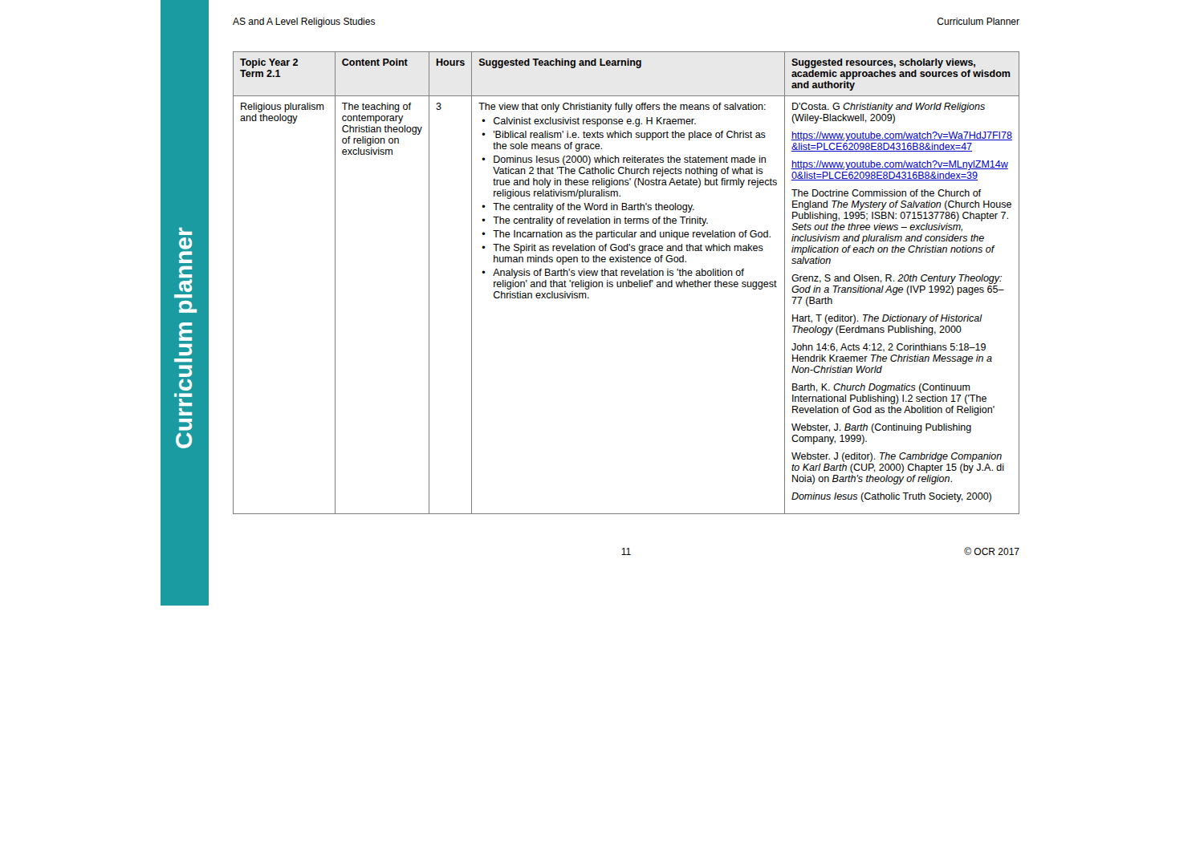Curriculum planner
AS and A Level Religious Studies
Curriculum Planner
| Topic Year 2 Term 2.1 | Content Point | Hours | Suggested Teaching and Learning | Suggested resources, scholarly views, academic approaches and sources of wisdom and authority |
| --- | --- | --- | --- | --- |
| Religious pluralism and theology | The teaching of contemporary Christian theology of religion on exclusivism | 3 | The view that only Christianity fully offers the means of salvation: Calvinist exclusivist response e.g. H Kraemer. 'Biblical realism' i.e. texts which support the place of Christ as the sole means of grace. Dominus Iesus (2000) which reiterates the statement made in Vatican 2 that 'The Catholic Church rejects nothing of what is true and holy in these religions' (Nostra Aetate) but firmly rejects religious relativism/pluralism. The centrality of the Word in Barth's theology. The centrality of revelation in terms of the Trinity. The Incarnation as the particular and unique revelation of God. The Spirit as revelation of God's grace and that which makes human minds open to the existence of God. Analysis of Barth's view that revelation is 'the abolition of religion' and that 'religion is unbelief' and whether these suggest Christian exclusivism. | D'Costa. G Christianity and World Religions (Wiley-Blackwell, 2009) https://www.youtube.com/watch?v=Wa7HdJ7FI78&list=PLCE62098E8D4316B8&index=47 https://www.youtube.com/watch?v=MLnylZM14w0&list=PLCE62098E8D4316B8&index=39 The Doctrine Commission of the Church of England The Mystery of Salvation (Church House Publishing, 1995; ISBN: 0715137786) Chapter 7. Sets out the three views – exclusivism, inclusivism and pluralism and considers the implication of each on the Christian notions of salvation Grenz, S and Olsen, R. 20th Century Theology: God in a Transitional Age (IVP 1992) pages 65–77 (Barth Hart, T (editor). The Dictionary of Historical Theology (Eerdmans Publishing, 2000 John 14:6, Acts 4:12, 2 Corinthians 5:18–19 Hendrik Kraemer The Christian Message in a Non-Christian World Barth, K. Church Dogmatics (Continuum International Publishing) I.2 section 17 ('The Revelation of God as the Abolition of Religion' Webster, J. Barth (Continuing Publishing Company, 1999). Webster. J (editor). The Cambridge Companion to Karl Barth (CUP, 2000) Chapter 15 (by J.A. di Noia) on Barth's theology of religion . Dominus Iesus (Catholic Truth Society, 2000) |
11
© OCR 2017